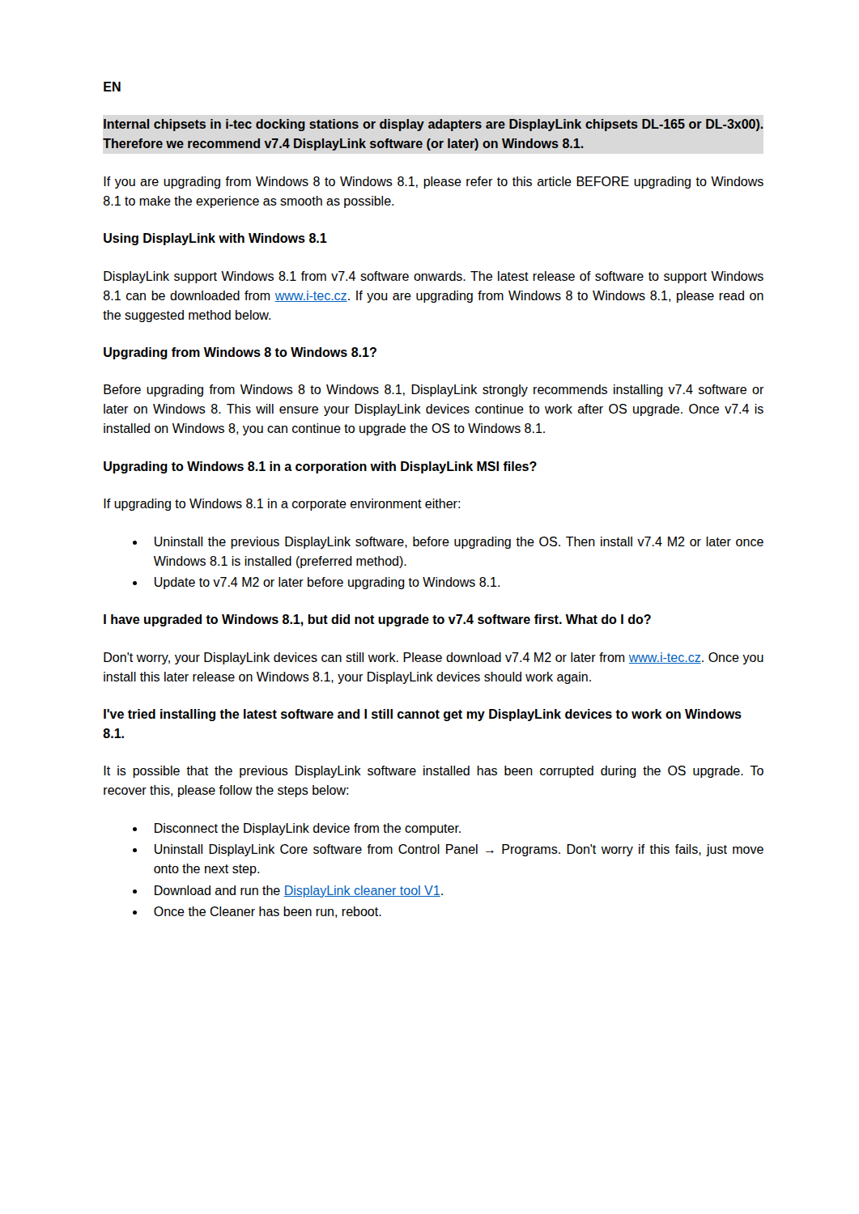EN
Internal chipsets in i-tec docking stations or display adapters are DisplayLink chipsets DL-165 or DL-3x00). Therefore we recommend v7.4 DisplayLink software (or later) on Windows 8.1.
If you are upgrading from Windows 8 to Windows 8.1, please refer to this article BEFORE upgrading to Windows 8.1 to make the experience as smooth as possible.
Using DisplayLink with Windows 8.1
DisplayLink support Windows 8.1 from v7.4 software onwards. The latest release of software to support Windows 8.1 can be downloaded from www.i-tec.cz. If you are upgrading from Windows 8 to Windows 8.1, please read on the suggested method below.
Upgrading from Windows 8 to Windows 8.1?
Before upgrading from Windows 8 to Windows 8.1, DisplayLink strongly recommends installing v7.4 software or later on Windows 8. This will ensure your DisplayLink devices continue to work after OS upgrade. Once v7.4 is installed on Windows 8, you can continue to upgrade the OS to Windows 8.1.
Upgrading to Windows 8.1 in a corporation with DisplayLink MSI files?
If upgrading to Windows 8.1 in a corporate environment either:
Uninstall the previous DisplayLink software, before upgrading the OS. Then install v7.4 M2 or later once Windows 8.1 is installed (preferred method).
Update to v7.4 M2 or later before upgrading to Windows 8.1.
I have upgraded to Windows 8.1, but did not upgrade to v7.4 software first. What do I do?
Don't worry, your DisplayLink devices can still work. Please download v7.4 M2 or later from www.i-tec.cz. Once you install this later release on Windows 8.1, your DisplayLink devices should work again.
I've tried installing the latest software and I still cannot get my DisplayLink devices to work on Windows 8.1.
It is possible that the previous DisplayLink software installed has been corrupted during the OS upgrade. To recover this, please follow the steps below:
Disconnect the DisplayLink device from the computer.
Uninstall DisplayLink Core software from Control Panel → Programs. Don't worry if this fails, just move onto the next step.
Download and run the DisplayLink cleaner tool V1.
Once the Cleaner has been run, reboot.